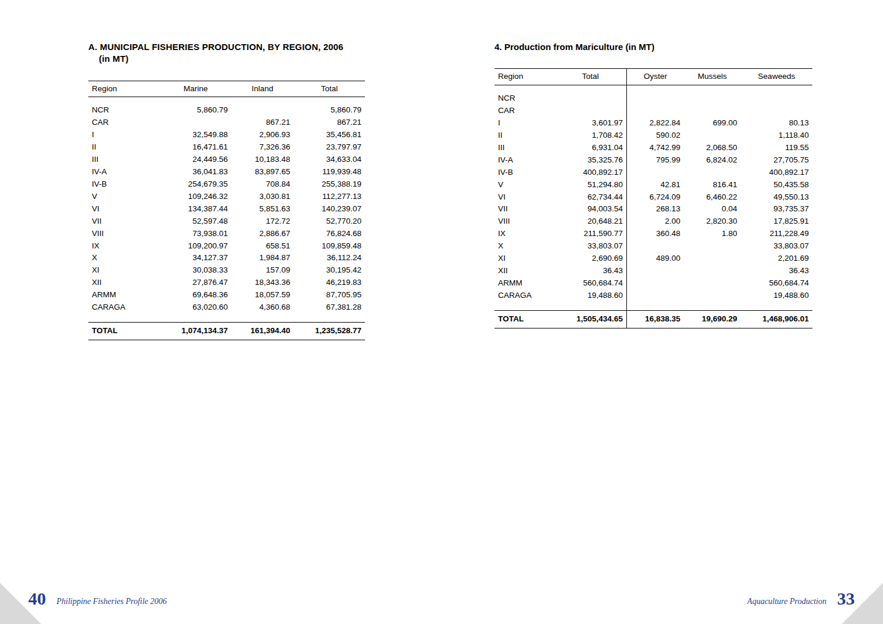A. MUNICIPAL FISHERIES PRODUCTION, BY REGION, 2006(in MT)
| Region | Marine | Inland | Total |
| --- | --- | --- | --- |
| NCR | 5,860.79 | | 5,860.79 |
| CAR | | 867.21 | 867.21 |
| I | 32,549.88 | 2,906.93 | 35,456.81 |
| II | 16,471.61 | 7,326.36 | 23,797.97 |
| III | 24,449.56 | 10,183.48 | 34,633.04 |
| IV-A | 36,041.83 | 83,897.65 | 119,939.48 |
| IV-B | 254,679.35 | 708.84 | 255,388.19 |
| V | 109,246.32 | 3,030.81 | 112,277.13 |
| VI | 134,387.44 | 5,851.63 | 140,239.07 |
| VII | 52,597.48 | 172.72 | 52,770.20 |
| VIII | 73,938.01 | 2,886.67 | 76,824.68 |
| IX | 109,200.97 | 658.51 | 109,859.48 |
| X | 34,127.37 | 1,984.87 | 36,112.24 |
| XI | 30,038.33 | 157.09 | 30,195.42 |
| XII | 27,876.47 | 18,343.36 | 46,219.83 |
| ARMM | 69,648.36 | 18,057.59 | 87,705.95 |
| CARAGA | 63,020.60 | 4,360.68 | 67,381.28 |
| TOTAL | 1,074,134.37 | 161,394.40 | 1,235,528.77 |
40 Philippine Fisheries Profile 2006
4. Production from Mariculture (in MT)
| Region | Total | Oyster | Mussels | Seaweeds |
| --- | --- | --- | --- | --- |
| NCR | | | | |
| CAR | | | | |
| I | 3,601.97 | 2,822.84 | 699.00 | 80.13 |
| II | 1,708.42 | 590.02 | | 1,118.40 |
| III | 6,931.04 | 4,742.99 | 2,068.50 | 119.55 |
| IV-A | 35,325.76 | 795.99 | 6,824.02 | 27,705.75 |
| IV-B | 400,892.17 | | | 400,892.17 |
| V | 51,294.80 | 42.81 | 816.41 | 50,435.58 |
| VI | 62,734.44 | 6,724.09 | 6,460.22 | 49,550.13 |
| VII | 94,003.54 | 268.13 | 0.04 | 93,735.37 |
| VIII | 20,648.21 | 2.00 | 2,820.30 | 17,825.91 |
| IX | 211,590.77 | 360.48 | 1.80 | 211,228.49 |
| X | 33,803.07 | | | 33,803.07 |
| XI | 2,690.69 | 489.00 | | 2,201.69 |
| XII | 36.43 | | | 36.43 |
| ARMM | 560,684.74 | | | 560,684.74 |
| CARAGA | 19,488.60 | | | 19,488.60 |
| TOTAL | 1,505,434.65 | 16,838.35 | 19,690.29 | 1,468,906.01 |
Aquaculture Production 33